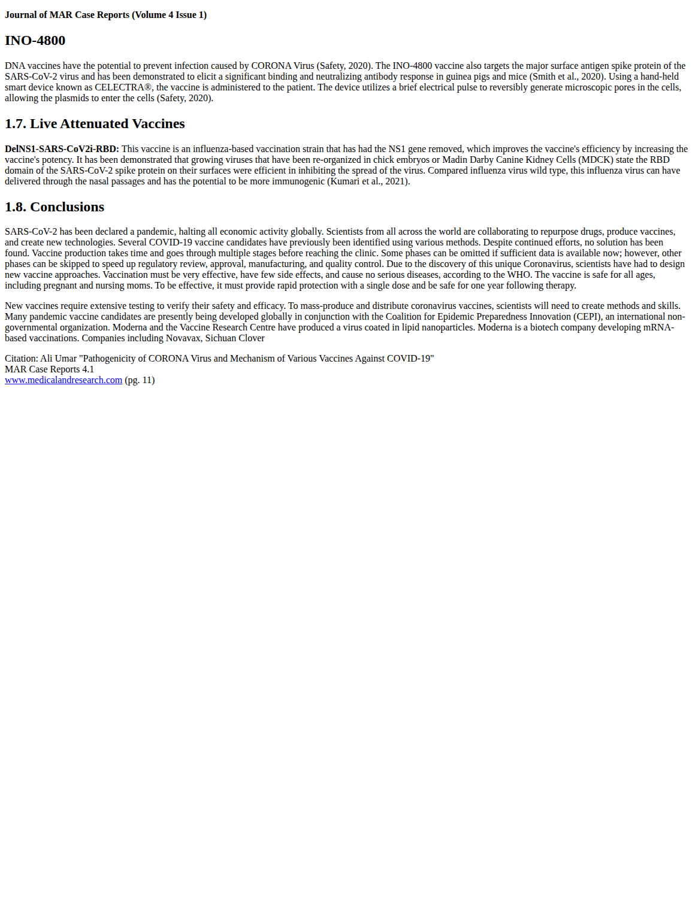Journal of MAR Case Reports (Volume 4 Issue 1)
INO-4800
DNA vaccines have the potential to prevent infection caused by CORONA Virus (Safety, 2020). The INO-4800 vaccine also targets the major surface antigen spike protein of the SARS-CoV-2 virus and has been demonstrated to elicit a significant binding and neutralizing antibody response in guinea pigs and mice (Smith et al., 2020). Using a hand-held smart device known as CELECTRA®, the vaccine is administered to the patient. The device utilizes a brief electrical pulse to reversibly generate microscopic pores in the cells, allowing the plasmids to enter the cells (Safety, 2020).
1.7. Live Attenuated Vaccines
DelNS1-SARS-CoV2i-RBD: This vaccine is an influenza-based vaccination strain that has had the NS1 gene removed, which improves the vaccine's efficiency by increasing the vaccine's potency. It has been demonstrated that growing viruses that have been re-organized in chick embryos or Madin Darby Canine Kidney Cells (MDCK) state the RBD domain of the SARS-CoV-2 spike protein on their surfaces were efficient in inhibiting the spread of the virus. Compared influenza virus wild type, this influenza virus can have delivered through the nasal passages and has the potential to be more immunogenic (Kumari et al., 2021).
1.8. Conclusions
SARS-CoV-2 has been declared a pandemic, halting all economic activity globally. Scientists from all across the world are collaborating to repurpose drugs, produce vaccines, and create new technologies. Several COVID-19 vaccine candidates have previously been identified using various methods. Despite continued efforts, no solution has been found. Vaccine production takes time and goes through multiple stages before reaching the clinic. Some phases can be omitted if sufficient data is available now; however, other phases can be skipped to speed up regulatory review, approval, manufacturing, and quality control. Due to the discovery of this unique Coronavirus, scientists have had to design new vaccine approaches. Vaccination must be very effective, have few side effects, and cause no serious diseases, according to the WHO. The vaccine is safe for all ages, including pregnant and nursing moms. To be effective, it must provide rapid protection with a single dose and be safe for one year following therapy.
New vaccines require extensive testing to verify their safety and efficacy. To mass-produce and distribute coronavirus vaccines, scientists will need to create methods and skills. Many pandemic vaccine candidates are presently being developed globally in conjunction with the Coalition for Epidemic Preparedness Innovation (CEPI), an international non-governmental organization. Moderna and the Vaccine Research Centre have produced a virus coated in lipid nanoparticles. Moderna is a biotech company developing mRNA-based vaccinations. Companies including Novavax, Sichuan Clover
Citation: Ali Umar "Pathogenicity of CORONA Virus and Mechanism of Various Vaccines Against COVID-19"
MAR Case Reports 4.1
www.medicalandresearch.com (pg. 11)